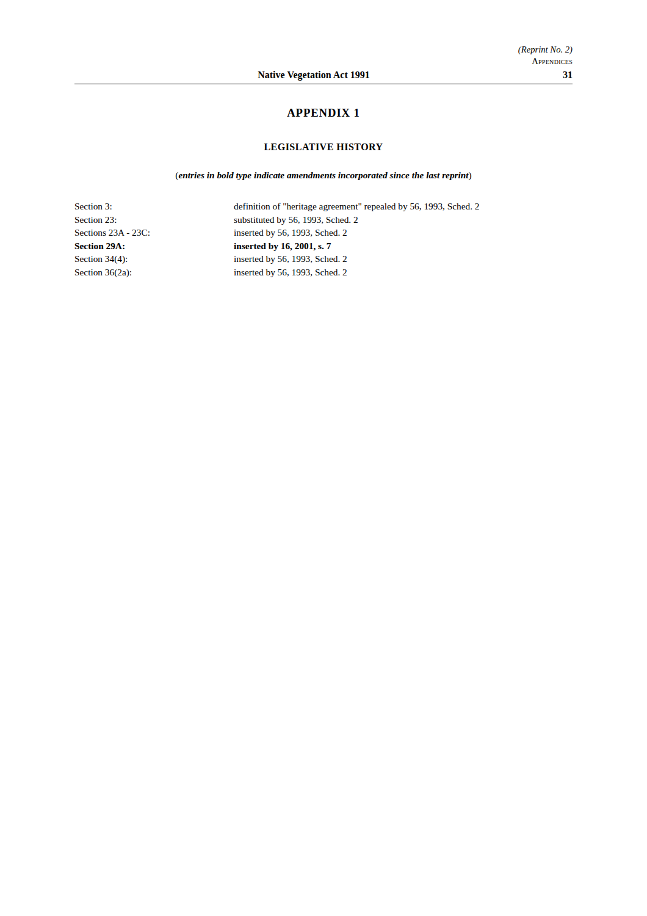(Reprint No. 2)
Appendices
Native Vegetation Act 1991 31
APPENDIX 1
LEGISLATIVE HISTORY
(entries in bold type indicate amendments incorporated since the last reprint)
| Section 3: | definition of "heritage agreement" repealed by 56, 1993, Sched. 2 |
| Section 23: | substituted by 56, 1993, Sched. 2 |
| Sections 23A - 23C: | inserted by 56, 1993, Sched. 2 |
| Section 29A: | inserted by 16, 2001, s. 7 |
| Section 34(4): | inserted by 56, 1993, Sched. 2 |
| Section 36(2a): | inserted by 56, 1993, Sched. 2 |